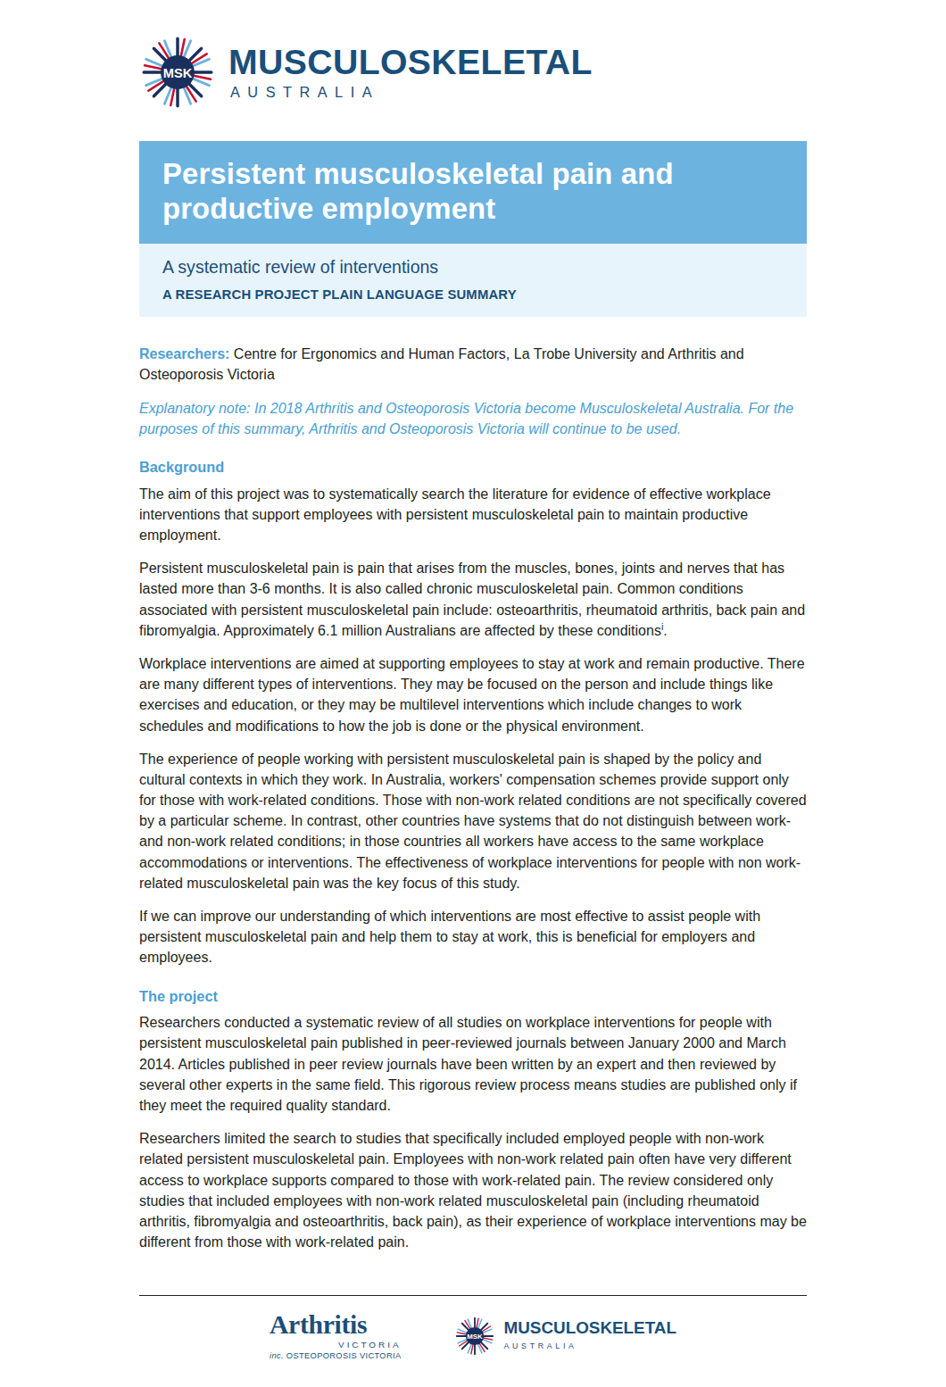MSK
MUSCULOSKELETAL AUSTRALIA
Persistent musculoskeletal pain and productive employment
A systematic review of interventions
A RESEARCH PROJECT PLAIN LANGUAGE SUMMARY
Researchers: Centre for Ergonomics and Human Factors, La Trobe University and Arthritis and Osteoporosis Victoria
Explanatory note: In 2018 Arthritis and Osteoporosis Victoria become Musculoskeletal Australia. For the purposes of this summary, Arthritis and Osteoporosis Victoria will continue to be used.
Background
The aim of this project was to systematically search the literature for evidence of effective workplace interventions that support employees with persistent musculoskeletal pain to maintain productive employment.
Persistent musculoskeletal pain is pain that arises from the muscles, bones, joints and nerves that has lasted more than 3-6 months. It is also called chronic musculoskeletal pain. Common conditions associated with persistent musculoskeletal pain include: osteoarthritis, rheumatoid arthritis, back pain and fibromyalgia. Approximately 6.1 million Australians are affected by these conditionsi.
Workplace interventions are aimed at supporting employees to stay at work and remain productive. There are many different types of interventions. They may be focused on the person and include things like exercises and education, or they may be multilevel interventions which include changes to work schedules and modifications to how the job is done or the physical environment.
The experience of people working with persistent musculoskeletal pain is shaped by the policy and cultural contexts in which they work. In Australia, workers' compensation schemes provide support only for those with work-related conditions. Those with non-work related conditions are not specifically covered by a particular scheme. In contrast, other countries have systems that do not distinguish between work- and non-work related conditions; in those countries all workers have access to the same workplace accommodations or interventions. The effectiveness of workplace interventions for people with non work-related musculoskeletal pain was the key focus of this study.
If we can improve our understanding of which interventions are most effective to assist people with persistent musculoskeletal pain and help them to stay at work, this is beneficial for employers and employees.
The project
Researchers conducted a systematic review of all studies on workplace interventions for people with persistent musculoskeletal pain published in peer-reviewed journals between January 2000 and March 2014. Articles published in peer review journals have been written by an expert and then reviewed by several other experts in the same field. This rigorous review process means studies are published only if they meet the required quality standard.
Researchers limited the search to studies that specifically included employed people with non-work related persistent musculoskeletal pain. Employees with non-work related pain often have very different access to workplace supports compared to those with work-related pain. The review considered only studies that included employees with non-work related musculoskeletal pain (including rheumatoid arthritis, fibromyalgia and osteoarthritis, back pain), as their experience of workplace interventions may be different from those with work-related pain.
Arthritis
VICTORIA
inc. OSTEOPOROSIS VICTORIA
MSK
MUSCULOSKELETAL AUSTRALIA